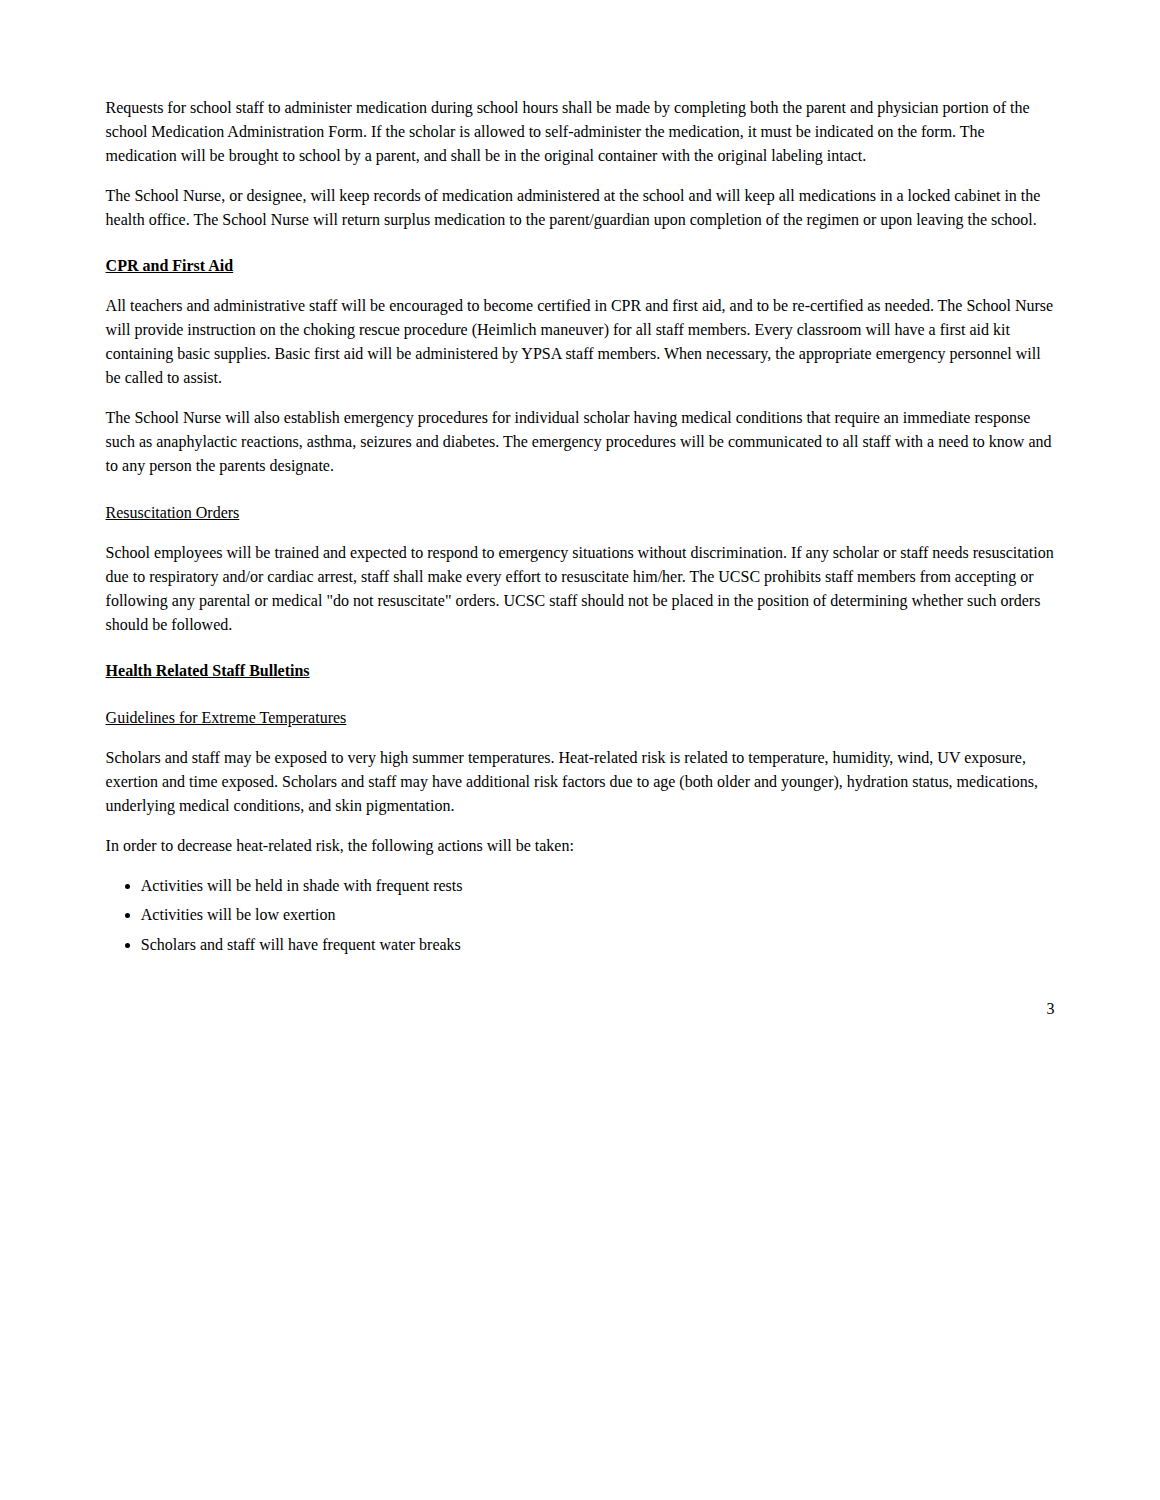Requests for school staff to administer medication during school hours shall be made by completing both the parent and physician portion of the school Medication Administration Form. If the scholar is allowed to self-administer the medication, it must be indicated on the form. The medication will be brought to school by a parent, and shall be in the original container with the original labeling intact.
The School Nurse, or designee, will keep records of medication administered at the school and will keep all medications in a locked cabinet in the health office. The School Nurse will return surplus medication to the parent/guardian upon completion of the regimen or upon leaving the school.
CPR and First Aid
All teachers and administrative staff will be encouraged to become certified in CPR and first aid, and to be re-certified as needed. The School Nurse will provide instruction on the choking rescue procedure (Heimlich maneuver) for all staff members. Every classroom will have a first aid kit containing basic supplies. Basic first aid will be administered by YPSA staff members. When necessary, the appropriate emergency personnel will be called to assist.
The School Nurse will also establish emergency procedures for individual scholar having medical conditions that require an immediate response such as anaphylactic reactions, asthma, seizures and diabetes. The emergency procedures will be communicated to all staff with a need to know and to any person the parents designate.
Resuscitation Orders
School employees will be trained and expected to respond to emergency situations without discrimination. If any scholar or staff needs resuscitation due to respiratory and/or cardiac arrest, staff shall make every effort to resuscitate him/her. The UCSC prohibits staff members from accepting or following any parental or medical "do not resuscitate" orders. UCSC staff should not be placed in the position of determining whether such orders should be followed.
Health Related Staff Bulletins
Guidelines for Extreme Temperatures
Scholars and staff may be exposed to very high summer temperatures. Heat-related risk is related to temperature, humidity, wind, UV exposure, exertion and time exposed. Scholars and staff may have additional risk factors due to age (both older and younger), hydration status, medications, underlying medical conditions, and skin pigmentation.
In order to decrease heat-related risk, the following actions will be taken:
Activities will be held in shade with frequent rests
Activities will be low exertion
Scholars and staff will have frequent water breaks
3